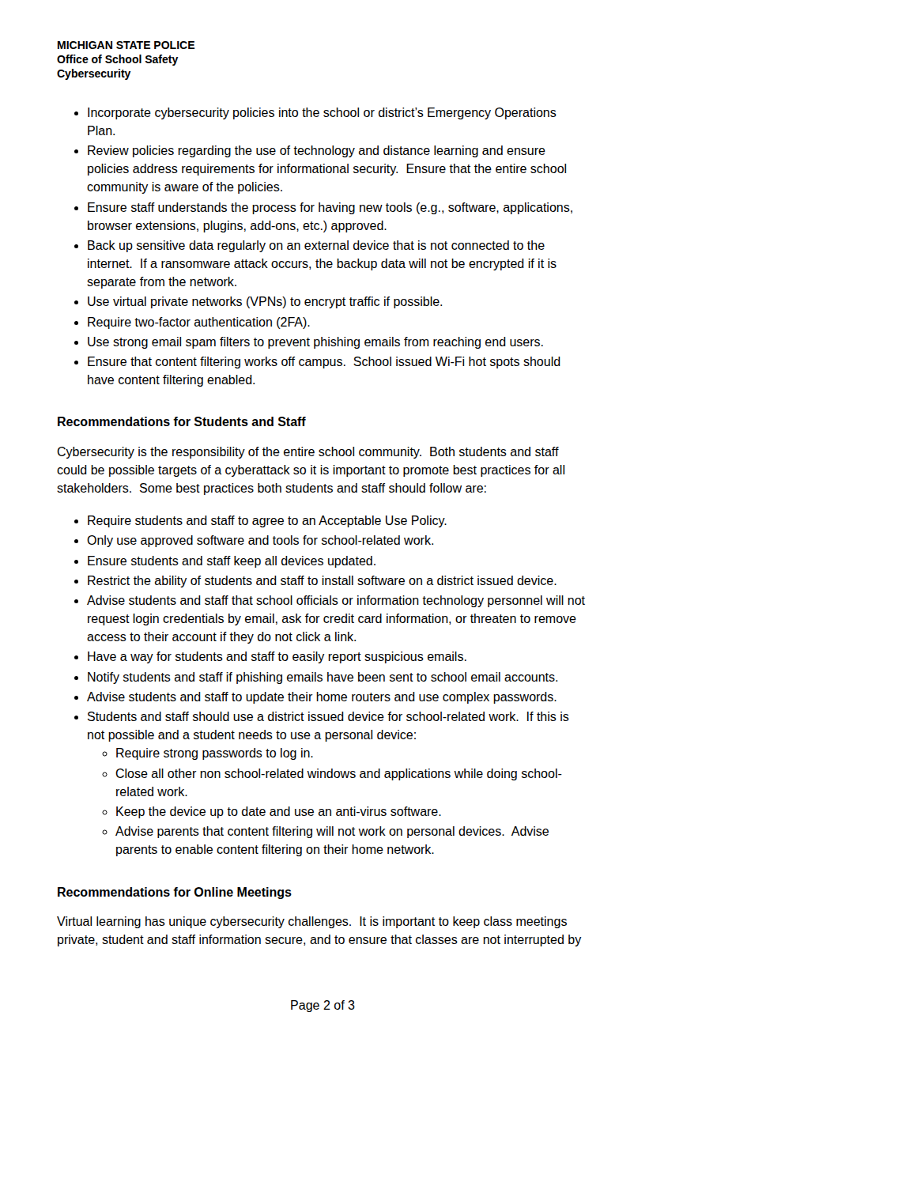MICHIGAN STATE POLICE
Office of School Safety
Cybersecurity
Incorporate cybersecurity policies into the school or district’s Emergency Operations Plan.
Review policies regarding the use of technology and distance learning and ensure policies address requirements for informational security. Ensure that the entire school community is aware of the policies.
Ensure staff understands the process for having new tools (e.g., software, applications, browser extensions, plugins, add-ons, etc.) approved.
Back up sensitive data regularly on an external device that is not connected to the internet. If a ransomware attack occurs, the backup data will not be encrypted if it is separate from the network.
Use virtual private networks (VPNs) to encrypt traffic if possible.
Require two-factor authentication (2FA).
Use strong email spam filters to prevent phishing emails from reaching end users.
Ensure that content filtering works off campus. School issued Wi-Fi hot spots should have content filtering enabled.
Recommendations for Students and Staff
Cybersecurity is the responsibility of the entire school community. Both students and staff could be possible targets of a cyberattack so it is important to promote best practices for all stakeholders. Some best practices both students and staff should follow are:
Require students and staff to agree to an Acceptable Use Policy.
Only use approved software and tools for school-related work.
Ensure students and staff keep all devices updated.
Restrict the ability of students and staff to install software on a district issued device.
Advise students and staff that school officials or information technology personnel will not request login credentials by email, ask for credit card information, or threaten to remove access to their account if they do not click a link.
Have a way for students and staff to easily report suspicious emails.
Notify students and staff if phishing emails have been sent to school email accounts.
Advise students and staff to update their home routers and use complex passwords.
Students and staff should use a district issued device for school-related work. If this is not possible and a student needs to use a personal device:
Require strong passwords to log in.
Close all other non school-related windows and applications while doing school-related work.
Keep the device up to date and use an anti-virus software.
Advise parents that content filtering will not work on personal devices. Advise parents to enable content filtering on their home network.
Recommendations for Online Meetings
Virtual learning has unique cybersecurity challenges. It is important to keep class meetings private, student and staff information secure, and to ensure that classes are not interrupted by
Page 2 of 3